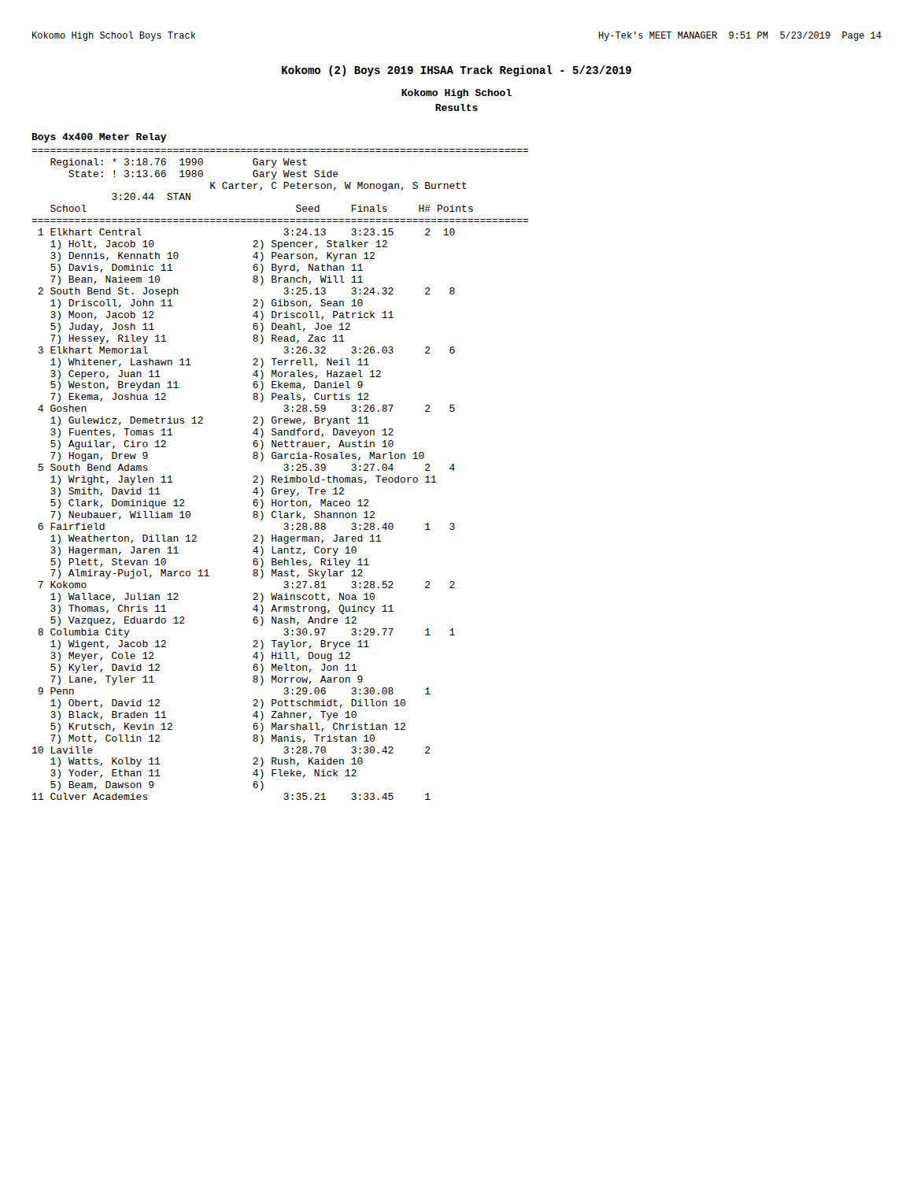Kokomo High School Boys Track Hy-Tek's MEET MANAGER 9:51 PM 5/23/2019 Page 14
Kokomo (2) Boys 2019 IHSAA Track Regional - 5/23/2019
Kokomo High School
Results
Boys 4x400 Meter Relay
=================================================================================
   Regional: * 3:18.76  1990        Gary West
      State: ! 3:13.66  1980        Gary West Side
                             K Carter, C Peterson, W Monogan, S Burnett
             3:20.44  STAN
   School                                  Seed     Finals     H# Points
=================================================================================
 1 Elkhart Central                       3:24.13    3:23.15     2  10
   1) Holt, Jacob 10                2) Spencer, Stalker 12
   3) Dennis, Kennath 10            4) Pearson, Kyran 12
   5) Davis, Dominic 11             6) Byrd, Nathan 11
   7) Bean, Naieem 10               8) Branch, Will 11
 2 South Bend St. Joseph                 3:25.13    3:24.32     2   8
   1) Driscoll, John 11             2) Gibson, Sean 10
   3) Moon, Jacob 12                4) Driscoll, Patrick 11
   5) Juday, Josh 11                6) Deahl, Joe 12
   7) Hessey, Riley 11              8) Read, Zac 11
 3 Elkhart Memorial                      3:26.32    3:26.03     2   6
   1) Whitener, Lashawn 11          2) Terrell, Neil 11
   3) Cepero, Juan 11               4) Morales, Hazael 12
   5) Weston, Breydan 11            6) Ekema, Daniel 9
   7) Ekema, Joshua 12              8) Peals, Curtis 12
 4 Goshen                                3:28.59    3:26.87     2   5
   1) Gulewicz, Demetrius 12        2) Grewe, Bryant 11
   3) Fuentes, Tomas 11             4) Sandford, Daveyon 12
   5) Aguilar, Ciro 12              6) Nettrauer, Austin 10
   7) Hogan, Drew 9                 8) Garcia-Rosales, Marlon 10
 5 South Bend Adams                      3:25.39    3:27.04     2   4
   1) Wright, Jaylen 11             2) Reimbold-thomas, Teodoro 11
   3) Smith, David 11               4) Grey, Tre 12
   5) Clark, Dominique 12           6) Horton, Maceo 12
   7) Neubauer, William 10          8) Clark, Shannon 12
 6 Fairfield                             3:28.88    3:28.40     1   3
   1) Weatherton, Dillan 12         2) Hagerman, Jared 11
   3) Hagerman, Jaren 11            4) Lantz, Cory 10
   5) Plett, Stevan 10              6) Behles, Riley 11
   7) Almiray-Pujol, Marco 11       8) Mast, Skylar 12
 7 Kokomo                                3:27.81    3:28.52     2   2
   1) Wallace, Julian 12            2) Wainscott, Noa 10
   3) Thomas, Chris 11              4) Armstrong, Quincy 11
   5) Vazquez, Eduardo 12           6) Nash, Andre 12
 8 Columbia City                         3:30.97    3:29.77     1   1
   1) Wigent, Jacob 12              2) Taylor, Bryce 11
   3) Meyer, Cole 12                4) Hill, Doug 12
   5) Kyler, David 12               6) Melton, Jon 11
   7) Lane, Tyler 11                8) Morrow, Aaron 9
 9 Penn                                  3:29.06    3:30.08     1
   1) Obert, David 12               2) Pottschmidt, Dillon 10
   3) Black, Braden 11              4) Zahner, Tye 10
   5) Krutsch, Kevin 12             6) Marshall, Christian 12
   7) Mott, Collin 12               8) Manis, Tristan 10
10 Laville                               3:28.70    3:30.42     2
   1) Watts, Kolby 11               2) Rush, Kaiden 10
   3) Yoder, Ethan 11               4) Fleke, Nick 12
   5) Beam, Dawson 9                6)
11 Culver Academies                      3:35.21    3:33.45     1